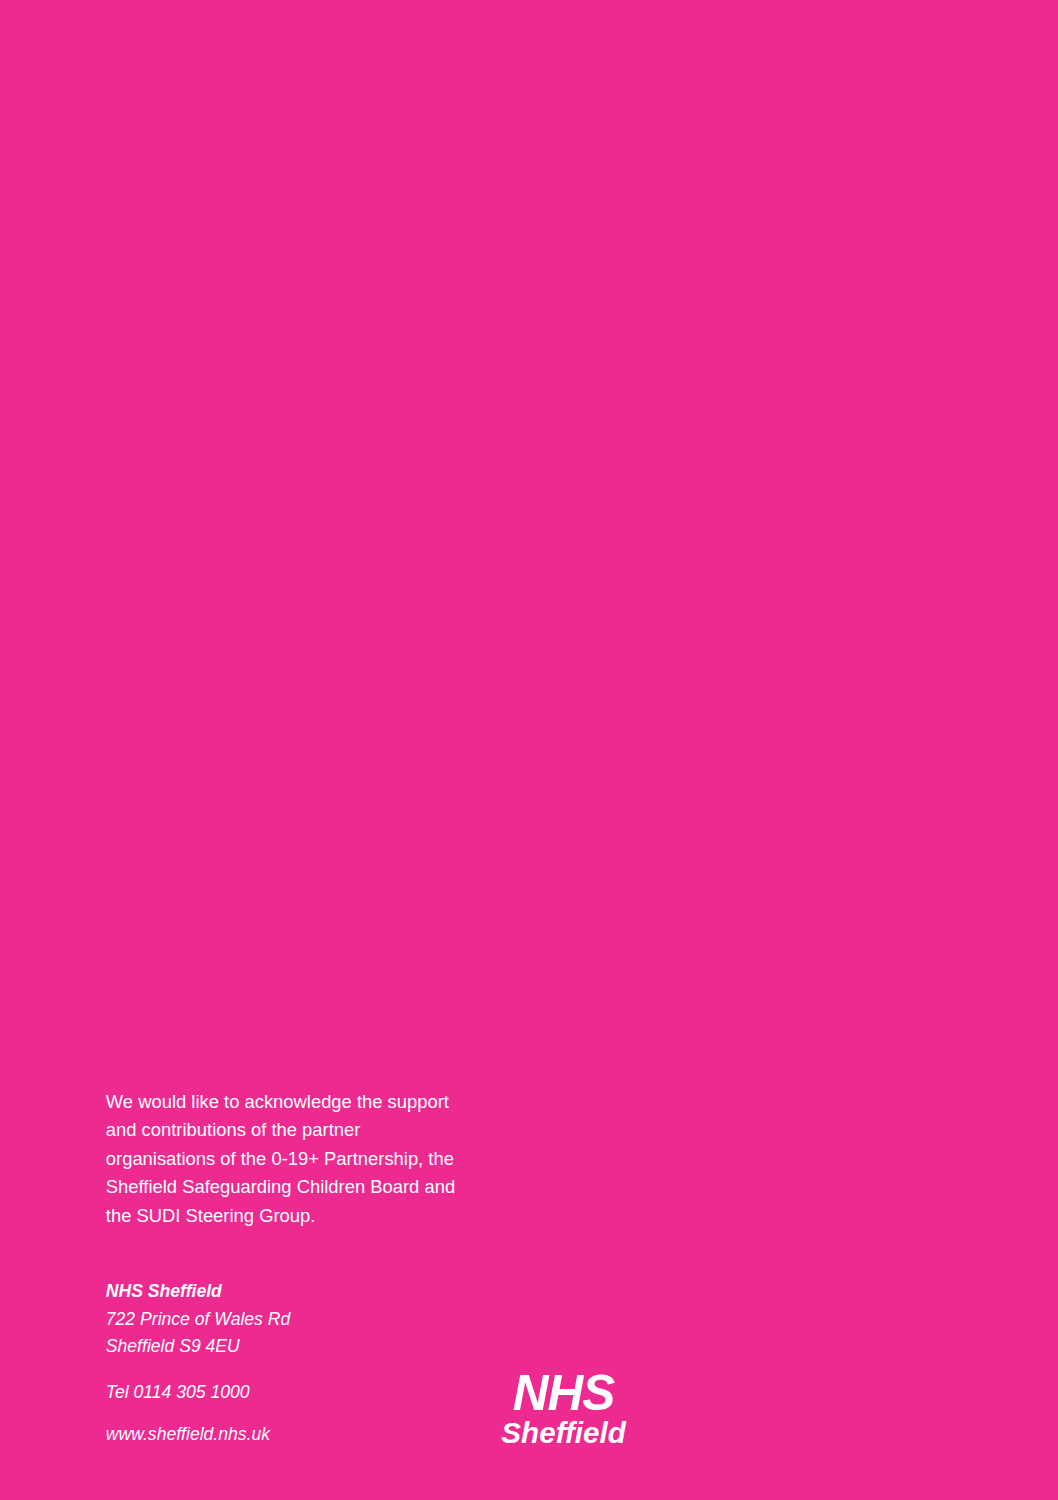We would like to acknowledge the support and contributions of the partner organisations of the 0-19+ Partnership, the Sheffield Safeguarding Children Board and the SUDI Steering Group.
NHS Sheffield
722 Prince of Wales Rd
Sheffield S9 4EU
Tel 0114 305 1000
www.sheffield.nhs.uk
NHS Sheffield